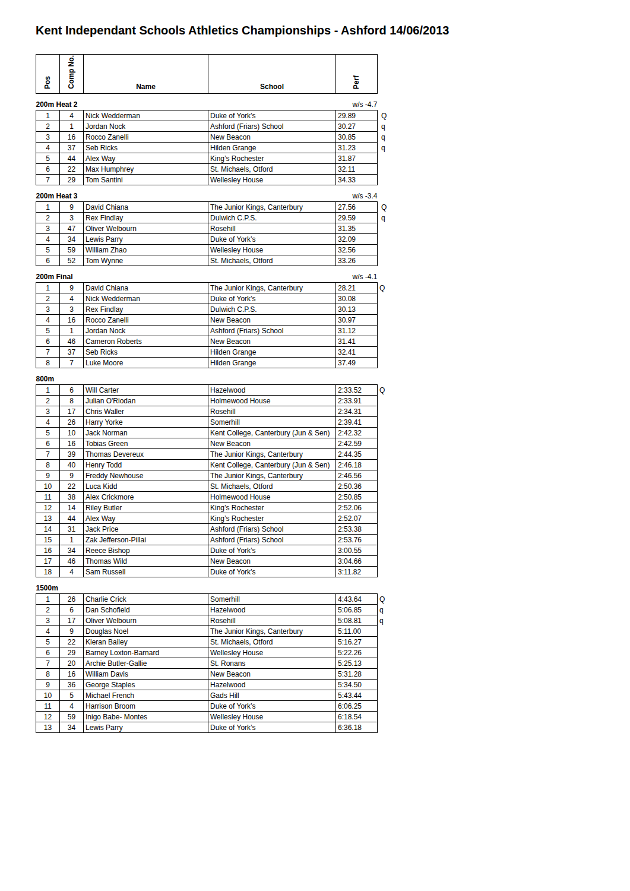Kent Independant Schools Athletics Championships - Ashford 14/06/2013
| Pos | Comp No. | Name | School | Perf | |
| --- | --- | --- | --- | --- | --- |
| 200m Heat 2 | w/s -4.7 | |
| 1 | 4 | Nick Wedderman | Duke of York’s | 29.89 | Q |
| 2 | 1 | Jordan Nock | Ashford (Friars) School | 30.27 | q |
| 3 | 16 | Rocco Zanelli | New Beacon | 30.85 | q |
| 4 | 37 | Seb Ricks | Hilden Grange | 31.23 | q |
| 5 | 44 | Alex Way | King’s Rochester | 31.87 | |
| 6 | 22 | Max Humphrey | St. Michaels, Otford | 32.11 | |
| 7 | 29 | Tom Santini | Wellesley House | 34.33 | |
| 200m Heat 3 | w/s -3.4 | |
| 1 | 9 | David Chiana | The Junior Kings, Canterbury | 27.56 | Q |
| 2 | 3 | Rex Findlay | Dulwich C.P.S. | 29.59 | q |
| 3 | 47 | Oliver Welbourn | Rosehill | 31.35 | |
| 4 | 34 | Lewis Parry | Duke of York’s | 32.09 | |
| 5 | 59 | William Zhao | Wellesley House | 32.56 | |
| 6 | 52 | Tom Wynne | St. Michaels, Otford | 33.26 | |
| 200m Final | w/s -4.1 | |
| 1 | 9 | David Chiana | The Junior Kings, Canterbury | 28.21 | Q |
| 2 | 4 | Nick Wedderman | Duke of York’s | 30.08 | |
| 3 | 3 | Rex Findlay | Dulwich C.P.S. | 30.13 | |
| 4 | 16 | Rocco Zanelli | New Beacon | 30.97 | |
| 5 | 1 | Jordan Nock | Ashford (Friars) School | 31.12 | |
| 6 | 46 | Cameron Roberts | New Beacon | 31.41 | |
| 7 | 37 | Seb Ricks | Hilden Grange | 32.41 | |
| 8 | 7 | Luke Moore | Hilden Grange | 37.49 | |
| 800m | |
| 1 | 6 | Will Carter | Hazelwood | 2:33.52 | Q |
| 2 | 8 | Julian O'Riodan | Holmewood House | 2:33.91 | |
| 3 | 17 | Chris Waller | Rosehill | 2:34.31 | |
| 4 | 26 | Harry Yorke | Somerhill | 2:39.41 | |
| 5 | 10 | Jack Norman | Kent College, Canterbury (Jun & Sen) | 2:42.32 | |
| 6 | 16 | Tobias Green | New Beacon | 2:42.59 | |
| 7 | 39 | Thomas Devereux | The Junior Kings, Canterbury | 2:44.35 | |
| 8 | 40 | Henry Todd | Kent College, Canterbury (Jun & Sen) | 2:46.18 | |
| 9 | 9 | Freddy Newhouse | The Junior Kings, Canterbury | 2:46.56 | |
| 10 | 22 | Luca Kidd | St. Michaels, Otford | 2:50.36 | |
| 11 | 38 | Alex Crickmore | Holmewood House | 2:50.85 | |
| 12 | 14 | Riley Butler | King’s Rochester | 2:52.06 | |
| 13 | 44 | Alex Way | King’s Rochester | 2:52.07 | |
| 14 | 31 | Jack Price | Ashford (Friars) School | 2:53.38 | |
| 15 | 1 | Zak Jefferson-Pillai | Ashford (Friars) School | 2:53.76 | |
| 16 | 34 | Reece Bishop | Duke of York’s | 3:00.55 | |
| 17 | 46 | Thomas Wild | New Beacon | 3:04.66 | |
| 18 | 4 | Sam Russell | Duke of York’s | 3:11.82 | |
| 1500m | |
| 1 | 26 | Charlie Crick | Somerhill | 4:43.64 | Q |
| 2 | 6 | Dan Schofield | Hazelwood | 5:06.85 | q |
| 3 | 17 | Oliver Welbourn | Rosehill | 5:08.81 | q |
| 4 | 9 | Douglas Noel | The Junior Kings, Canterbury | 5:11.00 | |
| 5 | 22 | Kieran Bailey | St. Michaels, Otford | 5:16.27 | |
| 6 | 29 | Barney Loxton-Barnard | Wellesley House | 5:22.26 | |
| 7 | 20 | Archie Butler-Gallie | St. Ronans | 5:25.13 | |
| 8 | 16 | William Davis | New Beacon | 5:31.28 | |
| 9 | 36 | George Staples | Hazelwood | 5:34.50 | |
| 10 | 5 | Michael French | Gads Hill | 5:43.44 | |
| 11 | 4 | Harrison Broom | Duke of York’s | 6:06.25 | |
| 12 | 59 | Inigo Babe- Montes | Wellesley House | 6:18.54 | |
| 13 | 34 | Lewis Parry | Duke of York’s | 6:36.18 | |